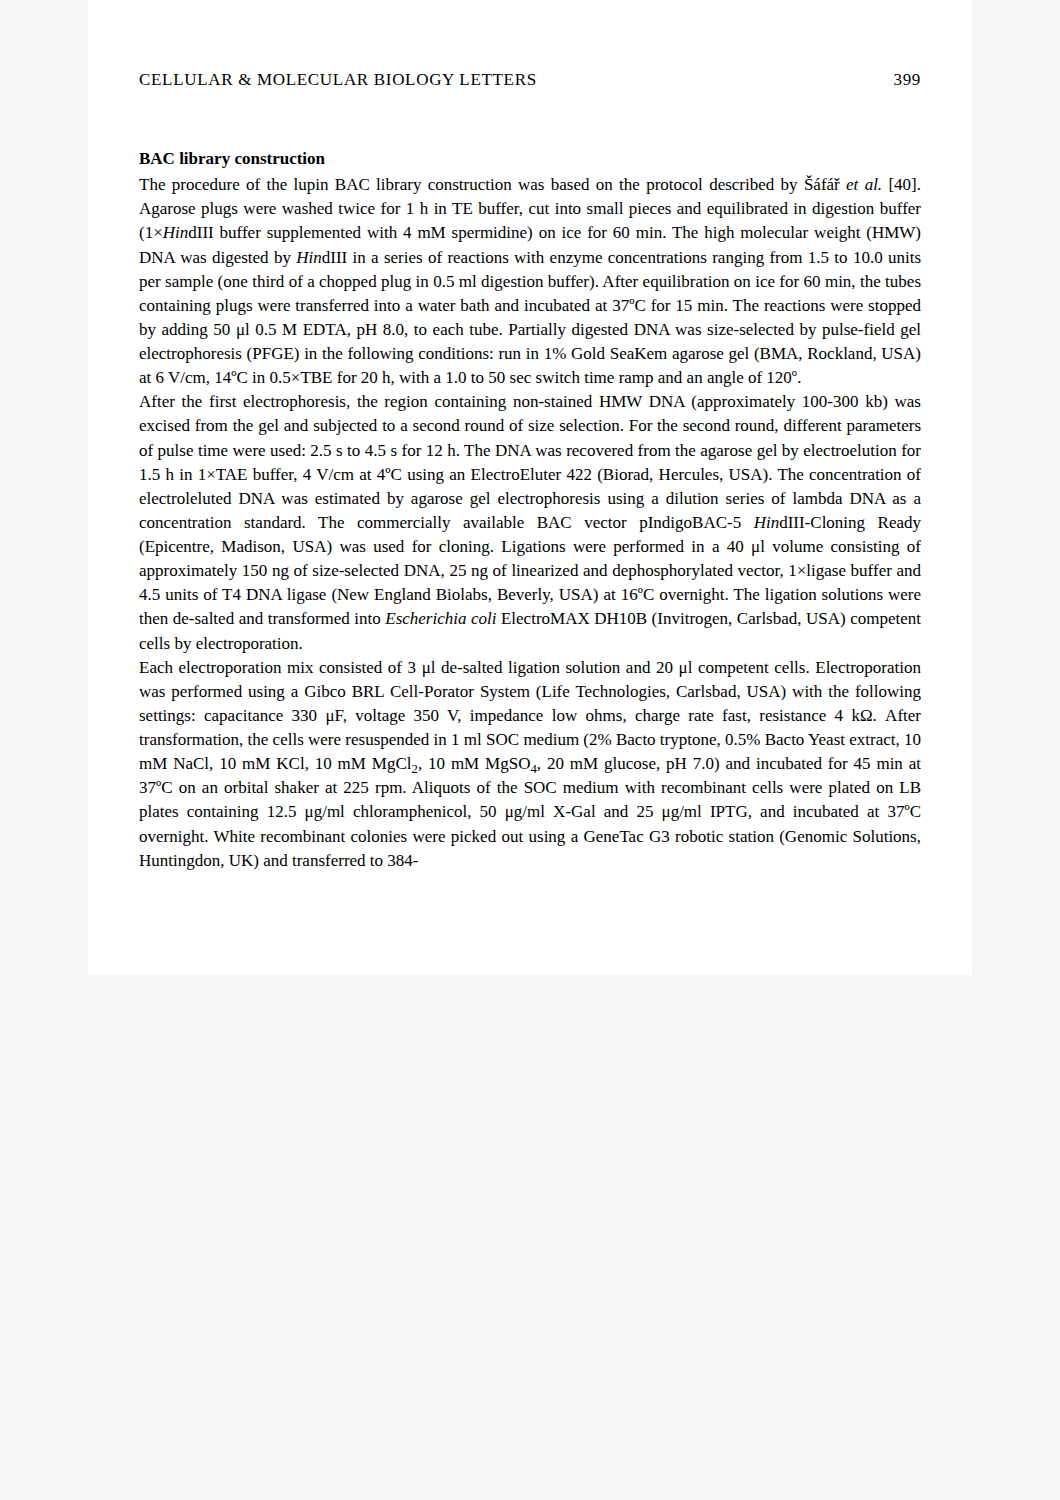Cellular & Molecular Biology Letters 399
BAC library construction
The procedure of the lupin BAC library construction was based on the protocol described by Šáfář et al. [40]. Agarose plugs were washed twice for 1 h in TE buffer, cut into small pieces and equilibrated in digestion buffer (1×HindIII buffer supplemented with 4 mM spermidine) on ice for 60 min. The high molecular weight (HMW) DNA was digested by HindIII in a series of reactions with enzyme concentrations ranging from 1.5 to 10.0 units per sample (one third of a chopped plug in 0.5 ml digestion buffer). After equilibration on ice for 60 min, the tubes containing plugs were transferred into a water bath and incubated at 37ºC for 15 min. The reactions were stopped by adding 50 μl 0.5 M EDTA, pH 8.0, to each tube. Partially digested DNA was size-selected by pulse-field gel electrophoresis (PFGE) in the following conditions: run in 1% Gold SeaKem agarose gel (BMA, Rockland, USA) at 6 V/cm, 14ºC in 0.5×TBE for 20 h, with a 1.0 to 50 sec switch time ramp and an angle of 120º.
After the first electrophoresis, the region containing non-stained HMW DNA (approximately 100-300 kb) was excised from the gel and subjected to a second round of size selection. For the second round, different parameters of pulse time were used: 2.5 s to 4.5 s for 12 h. The DNA was recovered from the agarose gel by electroelution for 1.5 h in 1×TAE buffer, 4 V/cm at 4ºC using an ElectroEluter 422 (Biorad, Hercules, USA). The concentration of electroleluted DNA was estimated by agarose gel electrophoresis using a dilution series of lambda DNA as a concentration standard. The commercially available BAC vector pIndigoBAC-5 HindIII-Cloning Ready (Epicentre, Madison, USA) was used for cloning. Ligations were performed in a 40 μl volume consisting of approximately 150 ng of size-selected DNA, 25 ng of linearized and dephosphorylated vector, 1×ligase buffer and 4.5 units of T4 DNA ligase (New England Biolabs, Beverly, USA) at 16ºC overnight. The ligation solutions were then de-salted and transformed into Escherichia coli ElectroMAX DH10B (Invitrogen, Carlsbad, USA) competent cells by electroporation.
Each electroporation mix consisted of 3 μl de-salted ligation solution and 20 μl competent cells. Electroporation was performed using a Gibco BRL Cell-Porator System (Life Technologies, Carlsbad, USA) with the following settings: capacitance 330 μF, voltage 350 V, impedance low ohms, charge rate fast, resistance 4 kΩ. After transformation, the cells were resuspended in 1 ml SOC medium (2% Bacto tryptone, 0.5% Bacto Yeast extract, 10 mM NaCl, 10 mM KCl, 10 mM MgCl2, 10 mM MgSO4, 20 mM glucose, pH 7.0) and incubated for 45 min at 37ºC on an orbital shaker at 225 rpm. Aliquots of the SOC medium with recombinant cells were plated on LB plates containing 12.5 μg/ml chloramphenicol, 50 μg/ml X-Gal and 25 μg/ml IPTG, and incubated at 37ºC overnight. White recombinant colonies were picked out using a GeneTac G3 robotic station (Genomic Solutions, Huntingdon, UK) and transferred to 384-